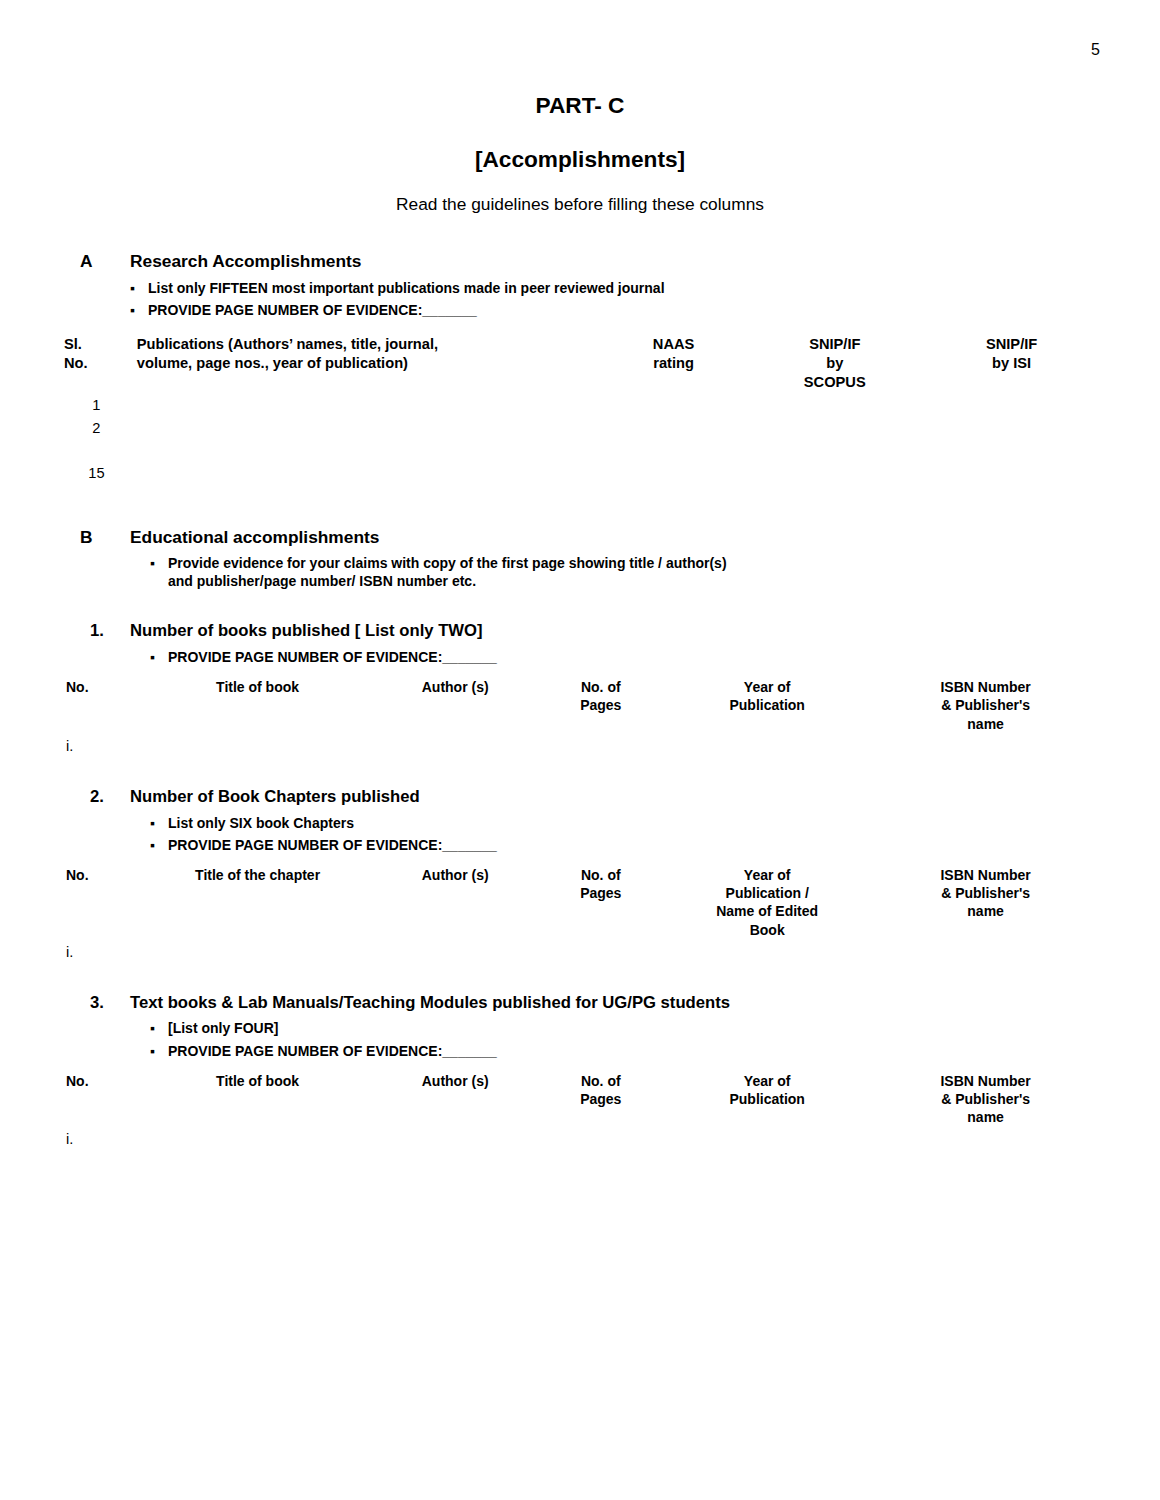5
PART- C
[Accomplishments]
Read the guidelines before filling these columns
A
Research Accomplishments
List only FIFTEEN most important publications made in peer reviewed journal
PROVIDE PAGE NUMBER OF EVIDENCE:_______
| Sl. No. | Publications (Authors’ names, title, journal, volume, page nos., year of publication) | NAAS rating | SNIP/IF by SCOPUS | SNIP/IF by ISI |
| --- | --- | --- | --- | --- |
| 1 | | | | |
| 2 | | | | |
| 15 | | | | |
B
Educational accomplishments
Provide evidence for your claims with copy of the first page showing title / author(s)
and publisher/page number/ ISBN number etc.
1.
Number of books published [ List only TWO]
PROVIDE PAGE NUMBER OF EVIDENCE:_______
| No. | Title of book | Author (s) | No. of Pages | Year of Publication | ISBN Number & Publisher's name |
| --- | --- | --- | --- | --- | --- |
| i. | | | | | |
2.
Number of Book Chapters published
List only SIX book Chapters
PROVIDE PAGE NUMBER OF EVIDENCE:_______
| No. | Title of the chapter | Author (s) | No. of Pages | Year of Publication / Name of Edited Book | ISBN Number & Publisher's name |
| --- | --- | --- | --- | --- | --- |
| i. | | | | | |
3.
Text books & Lab Manuals/Teaching Modules published for UG/PG students
[List only FOUR]
PROVIDE PAGE NUMBER OF EVIDENCE:_______
| No. | Title of book | Author (s) | No. of Pages | Year of Publication | ISBN Number & Publisher's name |
| --- | --- | --- | --- | --- | --- |
| i. | | | | | |